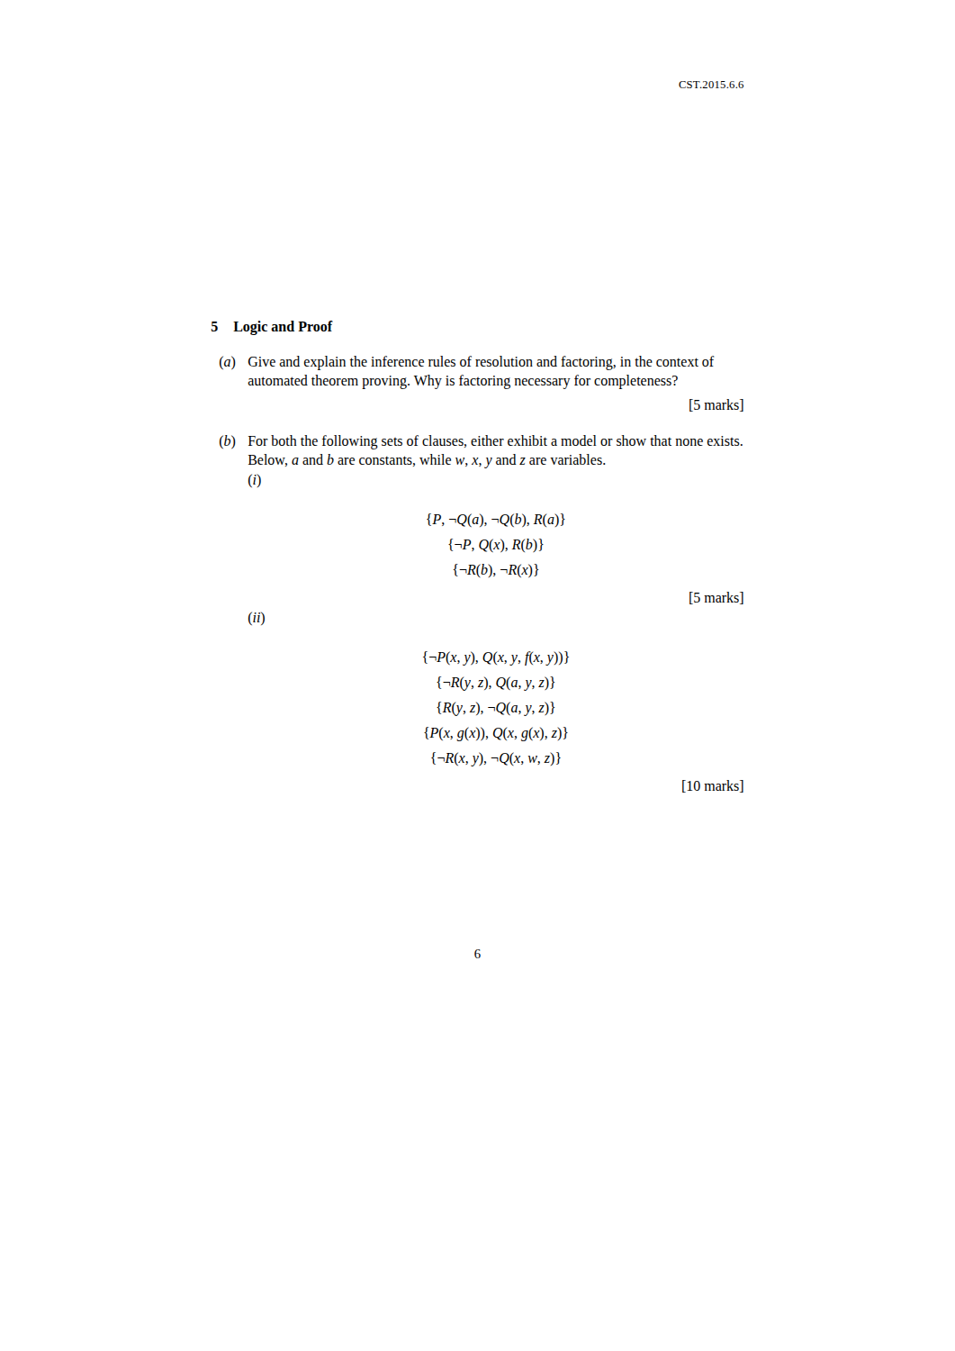CST.2015.6.6
5 Logic and Proof
(a)
Give and explain the inference rules of resolution and factoring, in the context of automated theorem proving. Why is factoring necessary for completeness?
[5 marks]
(b)
For both the following sets of clauses, either exhibit a model or show that none exists. Below, a and b are constants, while w, x, y and z are variables.
(i)
{P, ¬Q(a), ¬Q(b), R(a)}
{¬P, Q(x), R(b)}
{¬R(b), ¬R(x)}
[5 marks]
(ii)
{¬P(x, y), Q(x, y, f(x, y))}
{¬R(y, z), Q(a, y, z)}
{R(y, z), ¬Q(a, y, z)}
{P(x, g(x)), Q(x, g(x), z)}
{¬R(x, y), ¬Q(x, w, z)}
[10 marks]
6